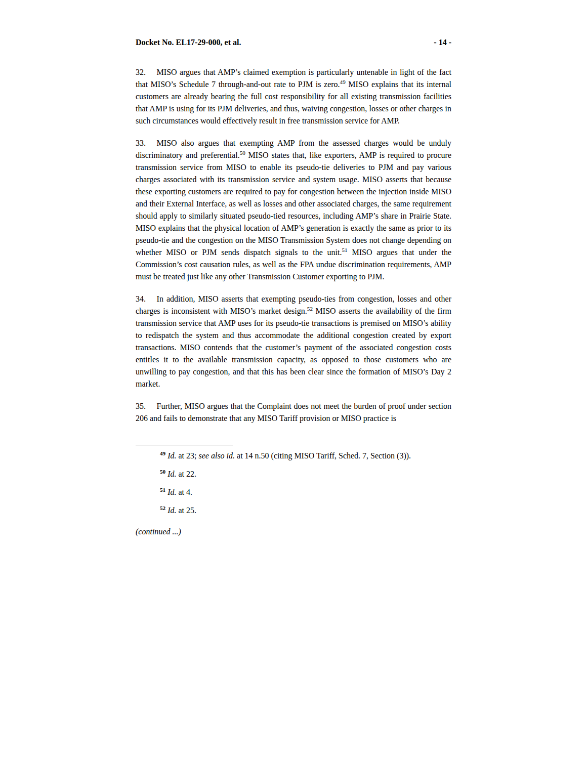Docket No. EL17-29-000, et al. - 14 -
32. MISO argues that AMP’s claimed exemption is particularly untenable in light of the fact that MISO’s Schedule 7 through-and-out rate to PJM is zero.49 MISO explains that its internal customers are already bearing the full cost responsibility for all existing transmission facilities that AMP is using for its PJM deliveries, and thus, waiving congestion, losses or other charges in such circumstances would effectively result in free transmission service for AMP.
33. MISO also argues that exempting AMP from the assessed charges would be unduly discriminatory and preferential.50 MISO states that, like exporters, AMP is required to procure transmission service from MISO to enable its pseudo-tie deliveries to PJM and pay various charges associated with its transmission service and system usage. MISO asserts that because these exporting customers are required to pay for congestion between the injection inside MISO and their External Interface, as well as losses and other associated charges, the same requirement should apply to similarly situated pseudo-tied resources, including AMP’s share in Prairie State. MISO explains that the physical location of AMP’s generation is exactly the same as prior to its pseudo-tie and the congestion on the MISO Transmission System does not change depending on whether MISO or PJM sends dispatch signals to the unit.51 MISO argues that under the Commission’s cost causation rules, as well as the FPA undue discrimination requirements, AMP must be treated just like any other Transmission Customer exporting to PJM.
34. In addition, MISO asserts that exempting pseudo-ties from congestion, losses and other charges is inconsistent with MISO’s market design.52 MISO asserts the availability of the firm transmission service that AMP uses for its pseudo-tie transactions is premised on MISO’s ability to redispatch the system and thus accommodate the additional congestion created by export transactions. MISO contends that the customer’s payment of the associated congestion costs entitles it to the available transmission capacity, as opposed to those customers who are unwilling to pay congestion, and that this has been clear since the formation of MISO’s Day 2 market.
35. Further, MISO argues that the Complaint does not meet the burden of proof under section 206 and fails to demonstrate that any MISO Tariff provision or MISO practice is
49 Id. at 23; see also id. at 14 n.50 (citing MISO Tariff, Sched. 7, Section (3)).
50 Id. at 22.
51 Id. at 4.
52 Id. at 25.
(continued ...)